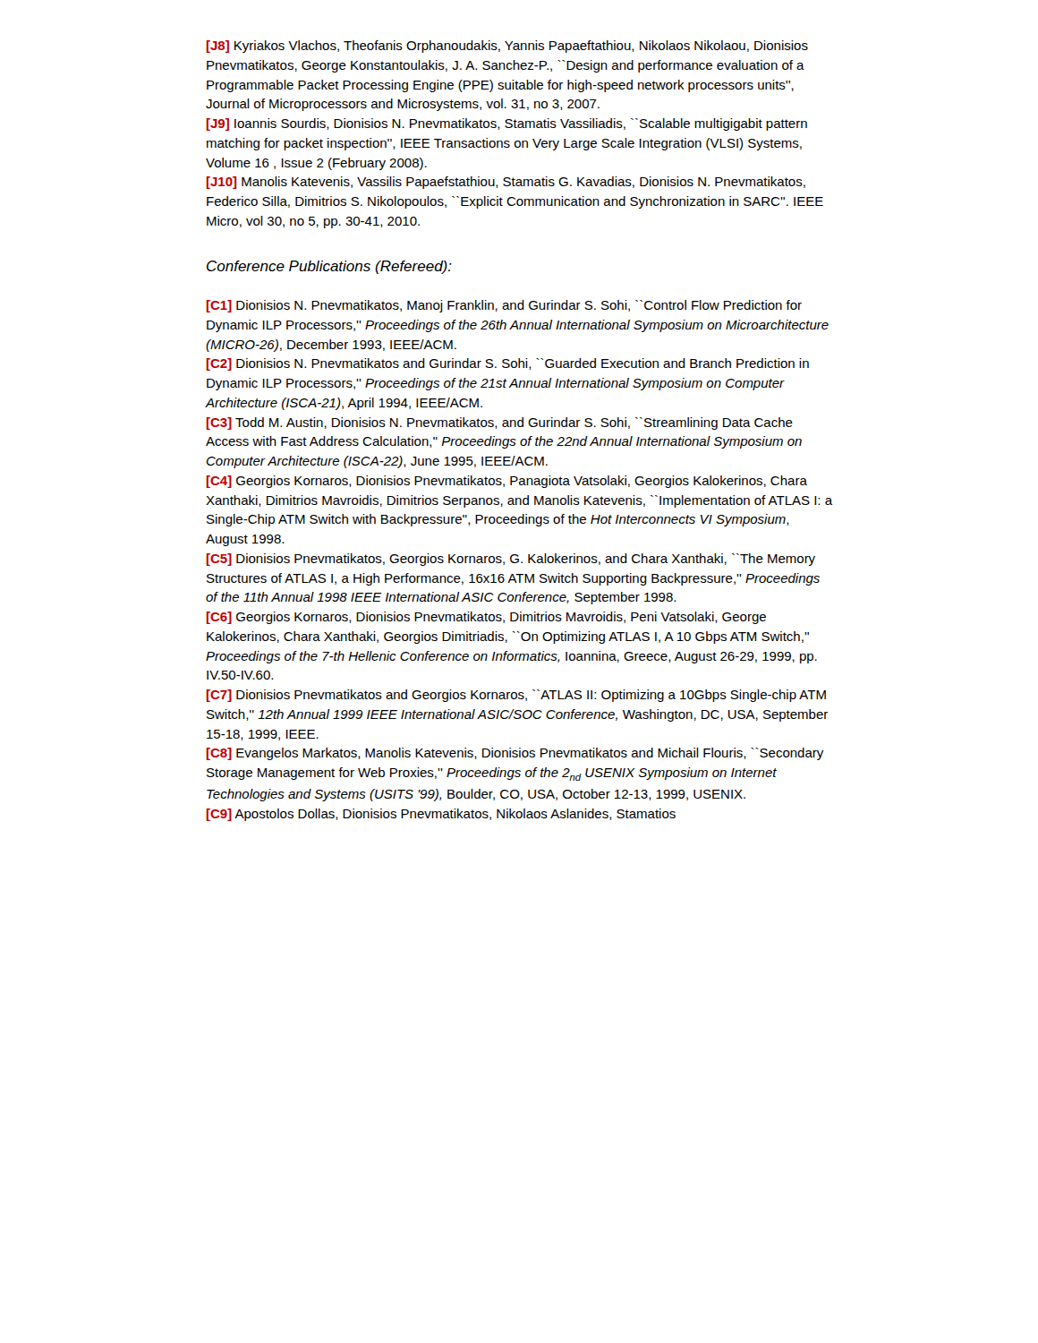[J8] Kyriakos Vlachos, Theofanis Orphanoudakis, Yannis Papaeftathiou, Nikolaos Nikolaou, Dionisios Pnevmatikatos, George Konstantoulakis, J. A. Sanchez-P., ``Design and performance evaluation of a Programmable Packet Processing Engine (PPE) suitable for high-speed network processors units'', Journal of Microprocessors and Microsystems, vol. 31, no 3, 2007.
[J9] Ioannis Sourdis, Dionisios N. Pnevmatikatos, Stamatis Vassiliadis, ``Scalable multigigabit pattern matching for packet inspection'', IEEE Transactions on Very Large Scale Integration (VLSI) Systems, Volume 16 , Issue 2 (February 2008).
[J10] Manolis Katevenis, Vassilis Papaefstathiou, Stamatis G. Kavadias, Dionisios N. Pnevmatikatos, Federico Silla, Dimitrios S. Nikolopoulos, ``Explicit Communication and Synchronization in SARC''. IEEE Micro, vol 30, no 5, pp. 30-41, 2010.
Conference Publications (Refereed):
[C1] Dionisios N. Pnevmatikatos, Manoj Franklin, and Gurindar S. Sohi, ``Control Flow Prediction for Dynamic ILP Processors,'' Proceedings of the 26th Annual International Symposium on Microarchitecture (MICRO-26), December 1993, IEEE/ACM.
[C2] Dionisios N. Pnevmatikatos and Gurindar S. Sohi, ``Guarded Execution and Branch Prediction in Dynamic ILP Processors,'' Proceedings of the 21st Annual International Symposium on Computer Architecture (ISCA-21), April 1994, IEEE/ACM.
[C3] Todd M. Austin, Dionisios N. Pnevmatikatos, and Gurindar S. Sohi, ``Streamlining Data Cache Access with Fast Address Calculation,'' Proceedings of the 22nd Annual International Symposium on Computer Architecture (ISCA-22), June 1995, IEEE/ACM.
[C4] Georgios Kornaros, Dionisios Pnevmatikatos, Panagiota Vatsolaki, Georgios Kalokerinos, Chara Xanthaki, Dimitrios Mavroidis, Dimitrios Serpanos, and Manolis Katevenis, ``Implementation of ATLAS I: a Single-Chip ATM Switch with Backpressure'', Proceedings of the Hot Interconnects VI Symposium, August 1998.
[C5] Dionisios Pnevmatikatos, Georgios Kornaros, G. Kalokerinos, and Chara Xanthaki, ``The Memory Structures of ATLAS I, a High Performance, 16x16 ATM Switch Supporting Backpressure,'' Proceedings of the 11th Annual 1998 IEEE International ASIC Conference, September 1998.
[C6] Georgios Kornaros, Dionisios Pnevmatikatos, Dimitrios Mavroidis, Peni Vatsolaki, George Kalokerinos, Chara Xanthaki, Georgios Dimitriadis, ``On Optimizing ATLAS I, A 10 Gbps ATM Switch,'' Proceedings of the 7-th Hellenic Conference on Informatics, Ioannina, Greece, August 26-29, 1999, pp. IV.50-IV.60.
[C7] Dionisios Pnevmatikatos and Georgios Kornaros, ``ATLAS II: Optimizing a 10Gbps Single-chip ATM Switch,'' 12th Annual 1999 IEEE International ASIC/SOC Conference, Washington, DC, USA, September 15-18, 1999, IEEE.
[C8] Evangelos Markatos, Manolis Katevenis, Dionisios Pnevmatikatos and Michail Flouris, ``Secondary Storage Management for Web Proxies,'' Proceedings of the 2nd USENIX Symposium on Internet Technologies and Systems (USITS '99), Boulder, CO, USA, October 12-13, 1999, USENIX.
[C9] Apostolos Dollas, Dionisios Pnevmatikatos, Nikolaos Aslanides, Stamatios